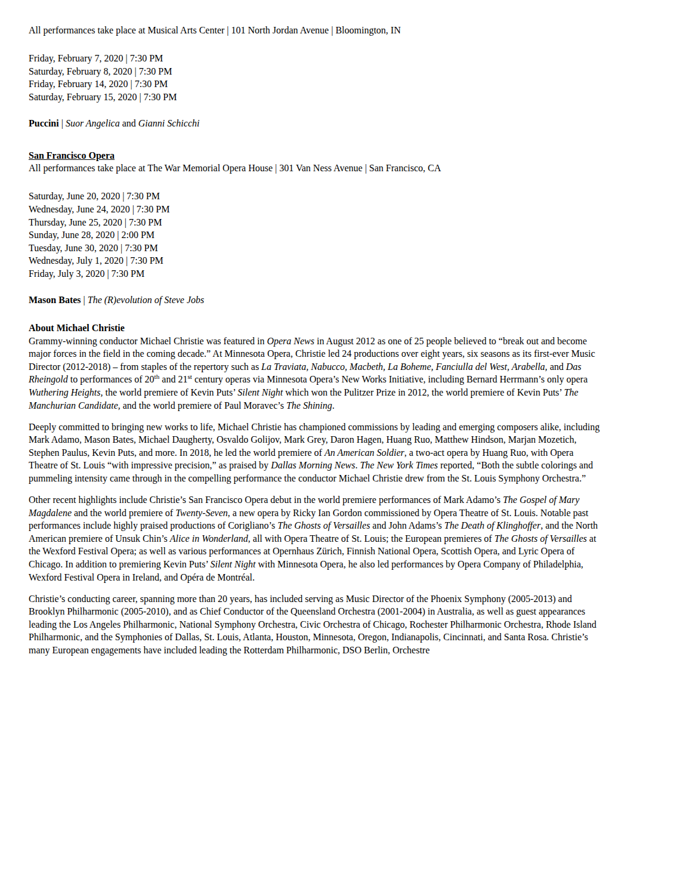All performances take place at Musical Arts Center | 101 North Jordan Avenue | Bloomington, IN
Friday, February 7, 2020 | 7:30 PM
Saturday, February 8, 2020 | 7:30 PM
Friday, February 14, 2020 | 7:30 PM
Saturday, February 15, 2020 | 7:30 PM
Puccini | Suor Angelica and Gianni Schicchi
San Francisco Opera
All performances take place at The War Memorial Opera House | 301 Van Ness Avenue | San Francisco, CA
Saturday, June 20, 2020 | 7:30 PM
Wednesday, June 24, 2020 | 7:30 PM
Thursday, June 25, 2020 | 7:30 PM
Sunday, June 28, 2020 | 2:00 PM
Tuesday, June 30, 2020 | 7:30 PM
Wednesday, July 1, 2020 | 7:30 PM
Friday, July 3, 2020 | 7:30 PM
Mason Bates | The (R)evolution of Steve Jobs
About Michael Christie
Grammy-winning conductor Michael Christie was featured in Opera News in August 2012 as one of 25 people believed to “break out and become major forces in the field in the coming decade.” At Minnesota Opera, Christie led 24 productions over eight years, six seasons as its first-ever Music Director (2012-2018) – from staples of the repertory such as La Traviata, Nabucco, Macbeth, La Boheme, Fanciulla del West, Arabella, and Das Rheingold to performances of 20th and 21st century operas via Minnesota Opera’s New Works Initiative, including Bernard Herrmann’s only opera Wuthering Heights, the world premiere of Kevin Puts’ Silent Night which won the Pulitzer Prize in 2012, the world premiere of Kevin Puts’ The Manchurian Candidate, and the world premiere of Paul Moravec’s The Shining.
Deeply committed to bringing new works to life, Michael Christie has championed commissions by leading and emerging composers alike, including Mark Adamo, Mason Bates, Michael Daugherty, Osvaldo Golijov, Mark Grey, Daron Hagen, Huang Ruo, Matthew Hindson, Marjan Mozetich, Stephen Paulus, Kevin Puts, and more. In 2018, he led the world premiere of An American Soldier, a two-act opera by Huang Ruo, with Opera Theatre of St. Louis “with impressive precision,” as praised by Dallas Morning News. The New York Times reported, “Both the subtle colorings and pummeling intensity came through in the compelling performance the conductor Michael Christie drew from the St. Louis Symphony Orchestra.”
Other recent highlights include Christie’s San Francisco Opera debut in the world premiere performances of Mark Adamo’s The Gospel of Mary Magdalene and the world premiere of Twenty-Seven, a new opera by Ricky Ian Gordon commissioned by Opera Theatre of St. Louis. Notable past performances include highly praised productions of Corigliano’s The Ghosts of Versailles and John Adams’s The Death of Klinghoffer, and the North American premiere of Unsuk Chin’s Alice in Wonderland, all with Opera Theatre of St. Louis; the European premieres of The Ghosts of Versailles at the Wexford Festival Opera; as well as various performances at Opernhaus Zürich, Finnish National Opera, Scottish Opera, and Lyric Opera of Chicago. In addition to premiering Kevin Puts’ Silent Night with Minnesota Opera, he also led performances by Opera Company of Philadelphia, Wexford Festival Opera in Ireland, and Opéra de Montréal.
Christie’s conducting career, spanning more than 20 years, has included serving as Music Director of the Phoenix Symphony (2005-2013) and Brooklyn Philharmonic (2005-2010), and as Chief Conductor of the Queensland Orchestra (2001-2004) in Australia, as well as guest appearances leading the Los Angeles Philharmonic, National Symphony Orchestra, Civic Orchestra of Chicago, Rochester Philharmonic Orchestra, Rhode Island Philharmonic, and the Symphonies of Dallas, St. Louis, Atlanta, Houston, Minnesota, Oregon, Indianapolis, Cincinnati, and Santa Rosa. Christie’s many European engagements have included leading the Rotterdam Philharmonic, DSO Berlin, Orchestre